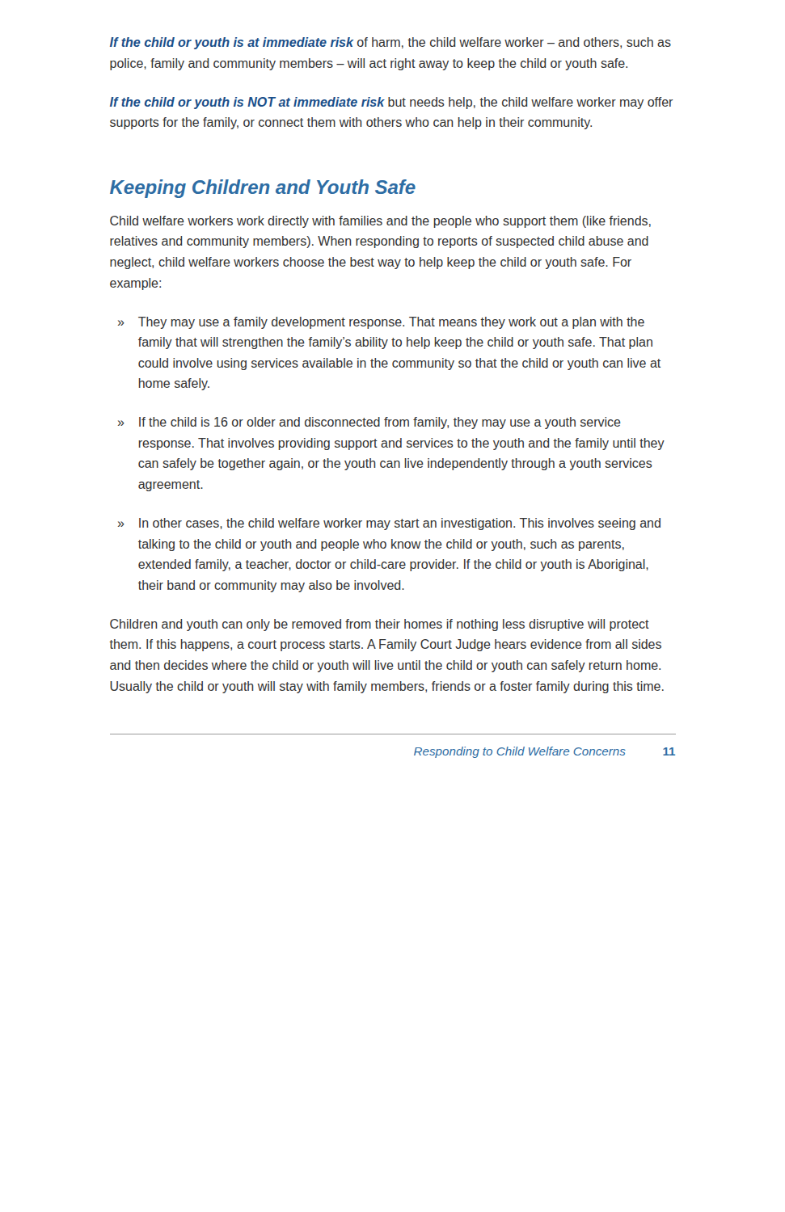If the child or youth is at immediate risk of harm, the child welfare worker – and others, such as police, family and community members – will act right away to keep the child or youth safe.
If the child or youth is NOT at immediate risk but needs help, the child welfare worker may offer supports for the family, or connect them with others who can help in their community.
Keeping Children and Youth Safe
Child welfare workers work directly with families and the people who support them (like friends, relatives and community members). When responding to reports of suspected child abuse and neglect, child welfare workers choose the best way to help keep the child or youth safe. For example:
They may use a family development response. That means they work out a plan with the family that will strengthen the family’s ability to help keep the child or youth safe. That plan could involve using services available in the community so that the child or youth can live at home safely.
If the child is 16 or older and disconnected from family, they may use a youth service response. That involves providing support and services to the youth and the family until they can safely be together again, or the youth can live independently through a youth services agreement.
In other cases, the child welfare worker may start an investigation. This involves seeing and talking to the child or youth and people who know the child or youth, such as parents, extended family, a teacher, doctor or child-care provider. If the child or youth is Aboriginal, their band or community may also be involved.
Children and youth can only be removed from their homes if nothing less disruptive will protect them. If this happens, a court process starts. A Family Court Judge hears evidence from all sides and then decides where the child or youth will live until the child or youth can safely return home. Usually the child or youth will stay with family members, friends or a foster family during this time.
Responding to Child Welfare Concerns 11